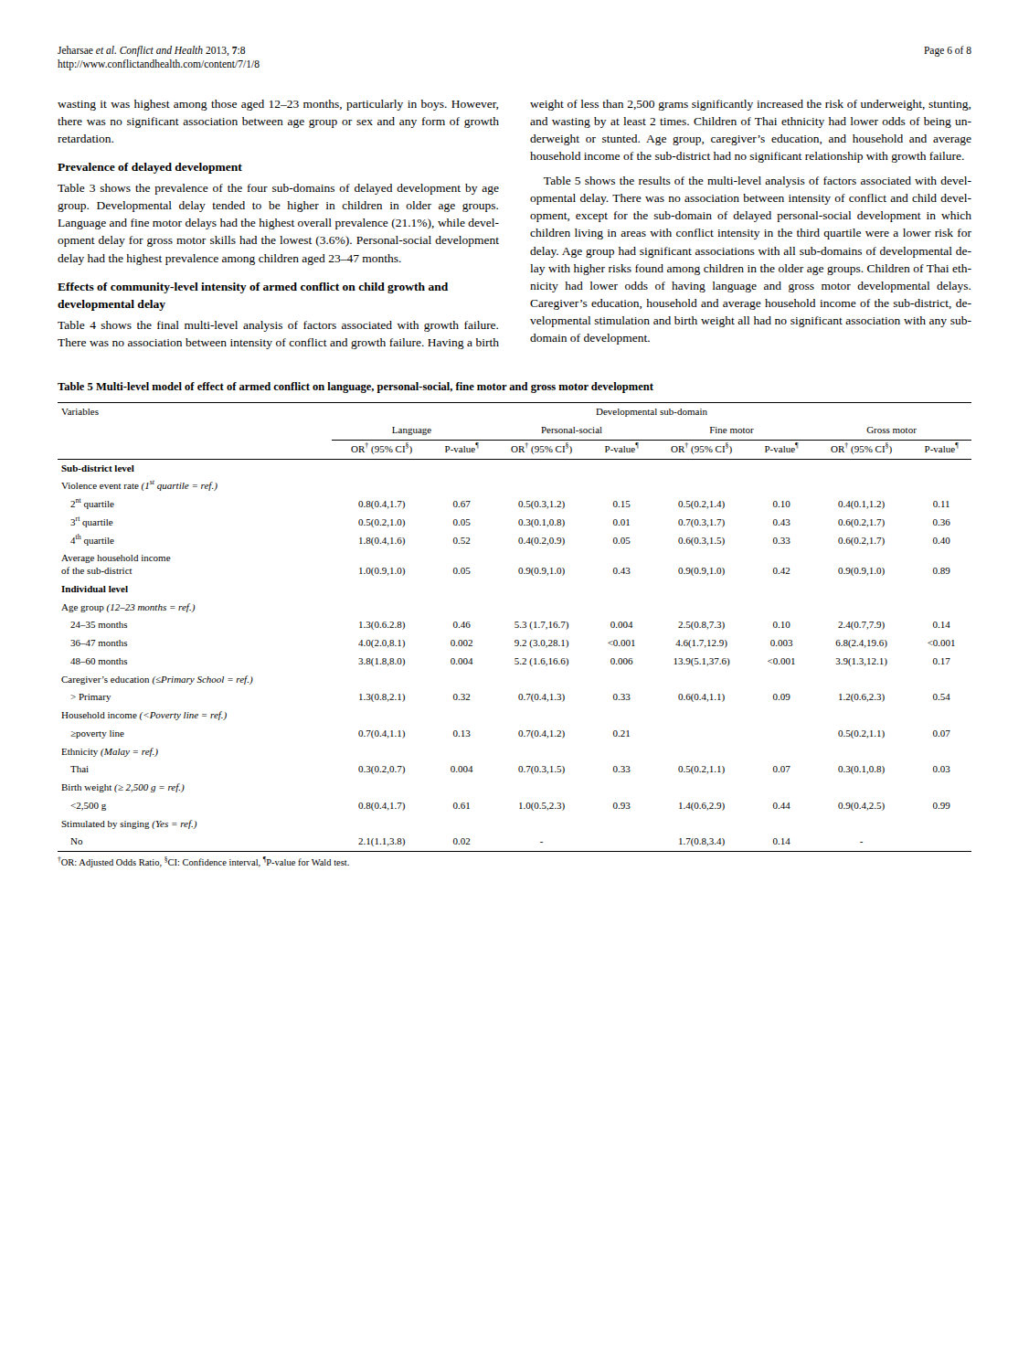Jeharsae et al. Conflict and Health 2013, 7:8
http://www.conflictandhealth.com/content/7/1/8
Page 6 of 8
wasting it was highest among those aged 12–23 months, particularly in boys. However, there was no significant association between age group or sex and any form of growth retardation.
Prevalence of delayed development
Table 3 shows the prevalence of the four sub-domains of delayed development by age group. Developmental delay tended to be higher in children in older age groups. Language and fine motor delays had the highest overall prevalence (21.1%), while development delay for gross motor skills had the lowest (3.6%). Personal-social development delay had the highest prevalence among children aged 23–47 months.
Effects of community-level intensity of armed conflict on child growth and developmental delay
Table 4 shows the final multi-level analysis of factors associated with growth failure. There was no association between intensity of conflict and growth failure. Having a birth weight of less than 2,500 grams significantly increased the risk of underweight, stunting, and wasting by at least 2 times. Children of Thai ethnicity had lower odds of being underweight or stunted. Age group, caregiver’s education, and household and average household income of the sub-district had no significant relationship with growth failure.
Table 5 shows the results of the multi-level analysis of factors associated with developmental delay. There was no association between intensity of conflict and child development, except for the sub-domain of delayed personal-social development in which children living in areas with conflict intensity in the third quartile were a lower risk for delay. Age group had significant associations with all sub-domains of developmental delay with higher risks found among children in the older age groups. Children of Thai ethnicity had lower odds of having language and gross motor developmental delays. Caregiver’s education, household and average household income of the sub-district, developmental stimulation and birth weight all had no significant association with any sub-domain of development.
Table 5 Multi-level model of effect of armed conflict on language, personal-social, fine motor and gross motor development
| Variables | Developmental sub-domain |
| --- | --- |
| | Language | Personal-social | Fine motor | Gross motor |
| | OR † (95% CI § ) | P-value ¶ | OR † (95% CI § ) | P-value ¶ | OR † (95% CI § ) | P-value ¶ | OR † (95% CI § ) | P-value ¶ |
| Sub-district level | |
| Violence event rate (1 st quartile = ref.) | |
| 2 nt quartile | 0.8(0.4,1.7) | 0.67 | 0.5(0.3,1.2) | 0.15 | 0.5(0.2,1.4) | 0.10 | 0.4(0.1,1.2) | 0.11 |
| 3 rt quartile | 0.5(0.2,1.0) | 0.05 | 0.3(0.1,0.8) | 0.01 | 0.7(0.3,1.7) | 0.43 | 0.6(0.2,1.7) | 0.36 |
| 4 th quartile | 1.8(0.4,1.6) | 0.52 | 0.4(0.2,0.9) | 0.05 | 0.6(0.3,1.5) | 0.33 | 0.6(0.2,1.7) | 0.40 |
| Average household income of the sub-district | 1.0(0.9,1.0) | 0.05 | 0.9(0.9,1.0) | 0.43 | 0.9(0.9,1.0) | 0.42 | 0.9(0.9,1.0) | 0.89 |
| Individual level | |
| Age group (12–23 months = ref.) | |
| 24–35 months | 1.3(0.6.2.8) | 0.46 | 5.3 (1.7,16.7) | 0.004 | 2.5(0.8,7.3) | 0.10 | 2.4(0.7,7.9) | 0.14 |
| 36–47 months | 4.0(2.0,8.1) | 0.002 | 9.2 (3.0,28.1) | <0.001 | 4.6(1.7,12.9) | 0.003 | 6.8(2.4,19.6) | <0.001 |
| 48–60 months | 3.8(1.8,8.0) | 0.004 | 5.2 (1.6,16.6) | 0.006 | 13.9(5.1,37.6) | <0.001 | 3.9(1.3,12.1) | 0.17 |
| Caregiver’s education (≤Primary School = ref.) | |
| > Primary | 1.3(0.8,2.1) | 0.32 | 0.7(0.4,1.3) | 0.33 | 0.6(0.4,1.1) | 0.09 | 1.2(0.6,2.3) | 0.54 |
| Household income (<Poverty line = ref.) | |
| ≥poverty line | 0.7(0.4,1.1) | 0.13 | 0.7(0.4,1.2) | 0.21 | | | 0.5(0.2,1.1) | 0.07 |
| Ethnicity (Malay = ref.) | |
| Thai | 0.3(0.2,0.7) | 0.004 | 0.7(0.3,1.5) | 0.33 | 0.5(0.2,1.1) | 0.07 | 0.3(0.1,0.8) | 0.03 |
| Birth weight (≥ 2,500 g = ref.) | |
| <2,500 g | 0.8(0.4,1.7) | 0.61 | 1.0(0.5,2.3) | 0.93 | 1.4(0.6,2.9) | 0.44 | 0.9(0.4,2.5) | 0.99 |
| Stimulated by singing (Yes = ref.) | |
| No | 2.1(1.1,3.8) | 0.02 | - | | 1.7(0.8,3.4) | 0.14 | - | |
†OR: Adjusted Odds Ratio, §CI: Confidence interval, ¶P-value for Wald test.